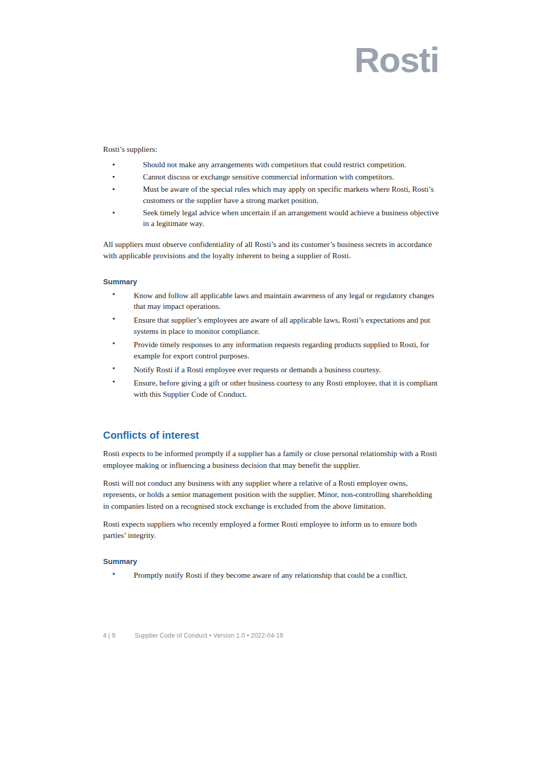Rosti
Rosti’s suppliers:
Should not make any arrangements with competitors that could restrict competition.
Cannot discuss or exchange sensitive commercial information with competitors.
Must be aware of the special rules which may apply on specific markets where Rosti, Rosti’s customers or the supplier have a strong market position.
Seek timely legal advice when uncertain if an arrangement would achieve a business objective in a legitimate way.
All suppliers must observe confidentiality of all Rosti’s and its customer’s business secrets in accordance with applicable provisions and the loyalty inherent to being a supplier of Rosti.
Summary
Know and follow all applicable laws and maintain awareness of any legal or regulatory changes that may impact operations.
Ensure that supplier’s employees are aware of all applicable laws, Rosti’s expectations and put systems in place to monitor compliance.
Provide timely responses to any information requests regarding products supplied to Rosti, for example for export control purposes.
Notify Rosti if a Rosti employee ever requests or demands a business courtesy.
Ensure, before giving a gift or other business courtesy to any Rosti employee, that it is compliant with this Supplier Code of Conduct.
Conflicts of interest
Rosti expects to be informed promptly if a supplier has a family or close personal relationship with a Rosti employee making or influencing a business decision that may benefit the supplier.
Rosti will not conduct any business with any supplier where a relative of a Rosti employee owns, represents, or holds a senior management position with the supplier. Minor, non-controlling shareholding in companies listed on a recognised stock exchange is excluded from the above limitation.
Rosti expects suppliers who recently employed a former Rosti employee to inform us to ensure both parties’ integrity.
Summary
Promptly notify Rosti if they become aware of any relationship that could be a conflict.
4 | 9 Supplier Code of Conduct • Version 1.0 • 2022-04-19